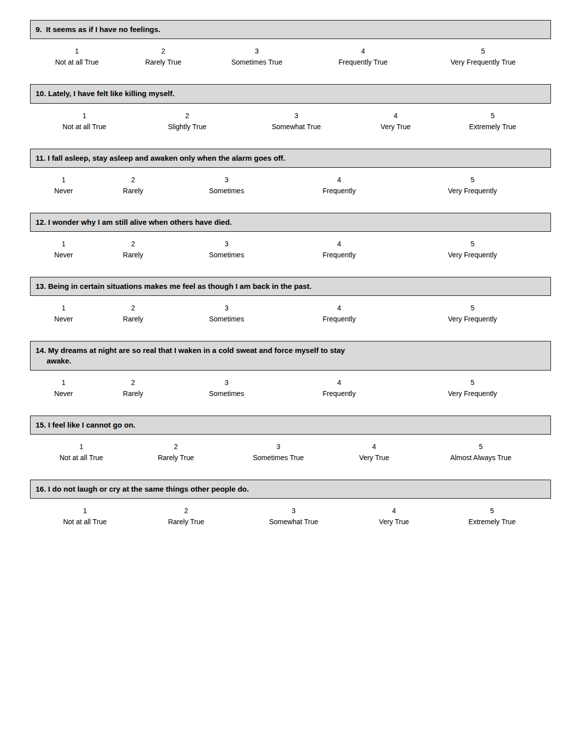9. It seems as if I have no feelings.
| 1 | 2 | 3 | 4 | 5 |
| Not at all True | Rarely True | Sometimes True | Frequently True | Very Frequently True |
10. Lately, I have felt like killing myself.
| 1 | 2 | 3 | 4 | 5 |
| Not at all True | Slightly True | Somewhat True | Very True | Extremely True |
11. I fall asleep, stay asleep and awaken only when the alarm goes off.
| 1 | 2 | 3 | 4 | 5 |
| Never | Rarely | Sometimes | Frequently | Very Frequently |
12. I wonder why I am still alive when others have died.
| 1 | 2 | 3 | 4 | 5 |
| Never | Rarely | Sometimes | Frequently | Very Frequently |
13. Being in certain situations makes me feel as though I am back in the past.
| 1 | 2 | 3 | 4 | 5 |
| Never | Rarely | Sometimes | Frequently | Very Frequently |
14. My dreams at night are so real that I waken in a cold sweat and force myself to stayawake.
| 1 | 2 | 3 | 4 | 5 |
| Never | Rarely | Sometimes | Frequently | Very Frequently |
15. I feel like I cannot go on.
| 1 | 2 | 3 | 4 | 5 |
| Not at all True | Rarely True | Sometimes True | Very True | Almost Always True |
16. I do not laugh or cry at the same things other people do.
| 1 | 2 | 3 | 4 | 5 |
| Not at all True | Rarely True | Somewhat True | Very True | Extremely True |